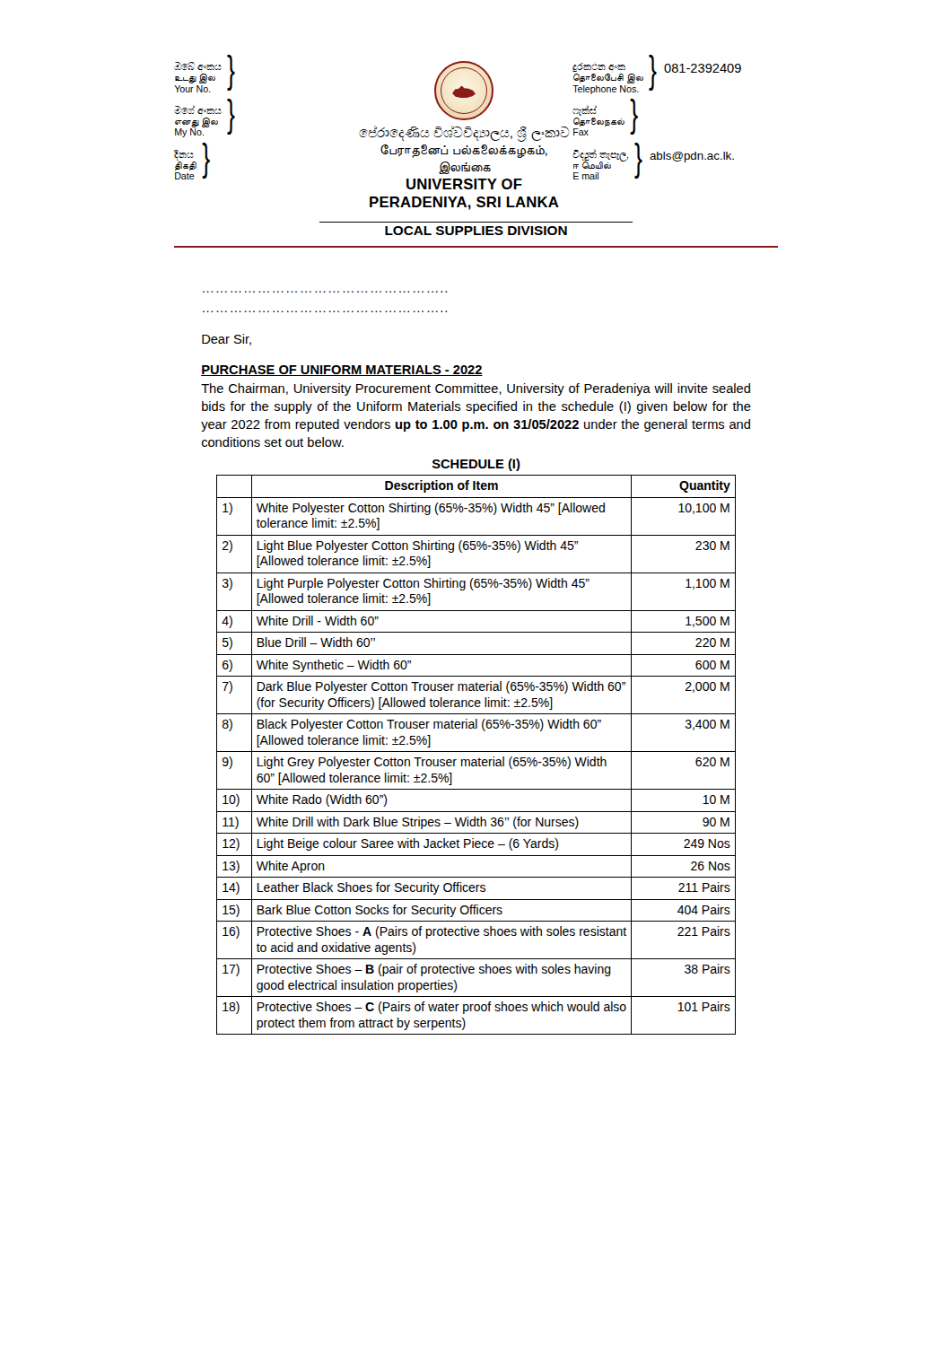ඔබේ අංකය உடது இல Your No.
}
මගේ අංකය எனது இல My No.
}
දිනය திகதி Date
}
පේරාදෙණිය විශ්වවිද්‍යාලය, ශ්‍රී ලංකාව
பேராதனைப் பல்கலைக்கழகம், இலங்கை
UNIVERSITY OF PERADENIYA, SRI LANKA
දුරකථන අංක தொலைபேசி இல Telephone Nos.
} 081-2392409
ෆැක්ස් தொலைநகல் Fax
}
විද්‍යුත් තැපෑල, ஈ மெயில் E mail
} abls@pdn.ac.lk.
LOCAL SUPPLIES DIVISION
……………………………………………..
……………………………………………..
Dear Sir,
PURCHASE OF UNIFORM MATERIALS - 2022
The Chairman, University Procurement Committee, University of Peradeniya will invite sealed bids for the supply of the Uniform Materials specified in the schedule (I) given below for the year 2022 from reputed vendors up to 1.00 p.m. on 31/05/2022 under the general terms and conditions set out below.
SCHEDULE (I)
| | Description of Item | Quantity |
| --- | --- | --- |
| 1) | White Polyester Cotton Shirting (65%-35%) Width 45” [Allowed tolerance limit: ±2.5%] | 10,100 M |
| 2) | Light Blue Polyester Cotton Shirting (65%-35%) Width 45” [Allowed tolerance limit: ±2.5%] | 230 M |
| 3) | Light Purple Polyester Cotton Shirting (65%-35%) Width 45” [Allowed tolerance limit: ±2.5%] | 1,100 M |
| 4) | White Drill - Width 60” | 1,500 M |
| 5) | Blue Drill – Width 60’’ | 220 M |
| 6) | White Synthetic – Width 60” | 600 M |
| 7) | Dark Blue Polyester Cotton Trouser material (65%-35%) Width 60” (for Security Officers) [Allowed tolerance limit: ±2.5%] | 2,000 M |
| 8) | Black Polyester Cotton Trouser material (65%-35%) Width 60” [Allowed tolerance limit: ±2.5%] | 3,400 M |
| 9) | Light Grey Polyester Cotton Trouser material (65%-35%) Width 60” [Allowed tolerance limit: ±2.5%] | 620 M |
| 10) | White Rado (Width 60”) | 10 M |
| 11) | White Drill with Dark Blue Stripes – Width 36’’ (for Nurses) | 90 M |
| 12) | Light Beige colour Saree with Jacket Piece – (6 Yards) | 249 Nos |
| 13) | White Apron | 26 Nos |
| 14) | Leather Black Shoes for Security Officers | 211 Pairs |
| 15) | Bark Blue Cotton Socks for Security Officers | 404 Pairs |
| 16) | Protective Shoes - A (Pairs of protective shoes with soles resistant to acid and oxidative agents) | 221 Pairs |
| 17) | Protective Shoes – B (pair of protective shoes with soles having good electrical insulation properties) | 38 Pairs |
| 18) | Protective Shoes – C (Pairs of water proof shoes which would also protect them from attract by serpents) | 101 Pairs |